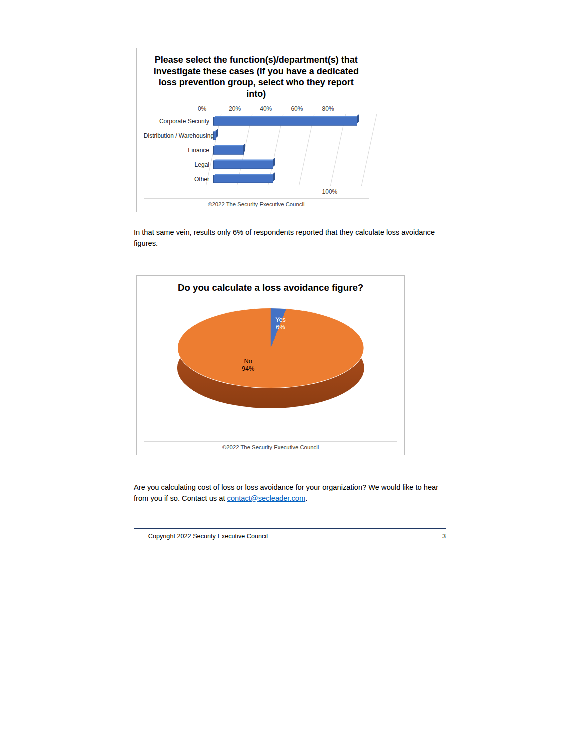Please select the function(s)/department(s) that
investigate these cases (if you have a dedicated
loss prevention group, select who they report
into)
0% 20% 40% 60% 80%
Corporate Security
Distribution / Warehousing
Finance
Legal
Other
100%
©2022 The Security Executive Council
In that same vein, results only 6% of respondents reported that they calculate loss avoidance figures.
Do you calculate a loss avoidance figure?
Yes
6%
No
94%
©2022 The Security Executive Council
Are you calculating cost of loss or loss avoidance for your organization? We would like to hear from you if so. Contact us at contact@secleader.com.
Copyright 2022 Security Executive Council
3